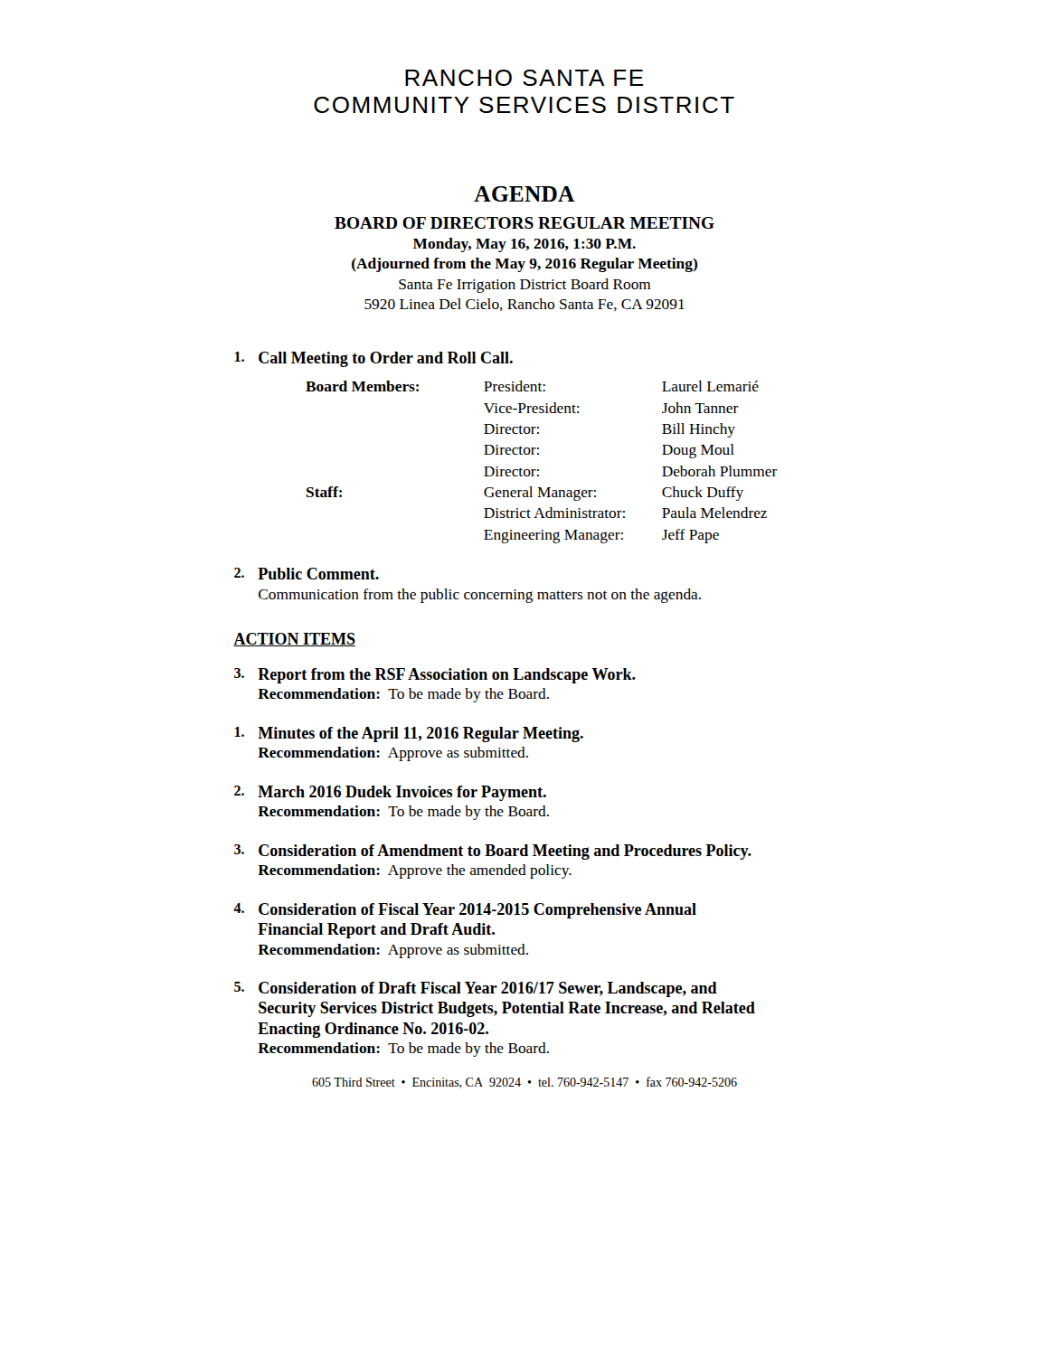RANCHO SANTA FE COMMUNITY SERVICES DISTRICT
AGENDA
BOARD OF DIRECTORS REGULAR MEETING
Monday, May 16, 2016, 1:30 P.M.
(Adjourned from the May 9, 2016 Regular Meeting)
Santa Fe Irrigation District Board Room
5920 Linea Del Cielo, Rancho Santa Fe, CA 92091
Call Meeting to Order and Roll Call.
| Board Members: | President: | Laurel Lemarié |
| | Vice-President: | John Tanner |
| | Director: | Bill Hinchy |
| | Director: | Doug Moul |
| | Director: | Deborah Plummer |
| Staff: | General Manager: | Chuck Duffy |
| | District Administrator: | Paula Melendrez |
| | Engineering Manager: | Jeff Pape |
Public Comment.
Communication from the public concerning matters not on the agenda.
ACTION ITEMS
Report from the RSF Association on Landscape Work.
Recommendation: To be made by the Board.
Minutes of the April 11, 2016 Regular Meeting.
Recommendation: Approve as submitted.
March 2016 Dudek Invoices for Payment.
Recommendation: To be made by the Board.
Consideration of Amendment to Board Meeting and Procedures Policy.
Recommendation: Approve the amended policy.
Consideration of Fiscal Year 2014-2015 Comprehensive Annual
Financial Report and Draft Audit.
Recommendation: Approve as submitted.
Consideration of Draft Fiscal Year 2016/17 Sewer, Landscape, and
Security Services District Budgets, Potential Rate Increase, and Related
Enacting Ordinance No. 2016-02.
Recommendation: To be made by the Board.
605 Third Street • Encinitas, CA 92024 • tel. 760-942-5147 • fax 760-942-5206